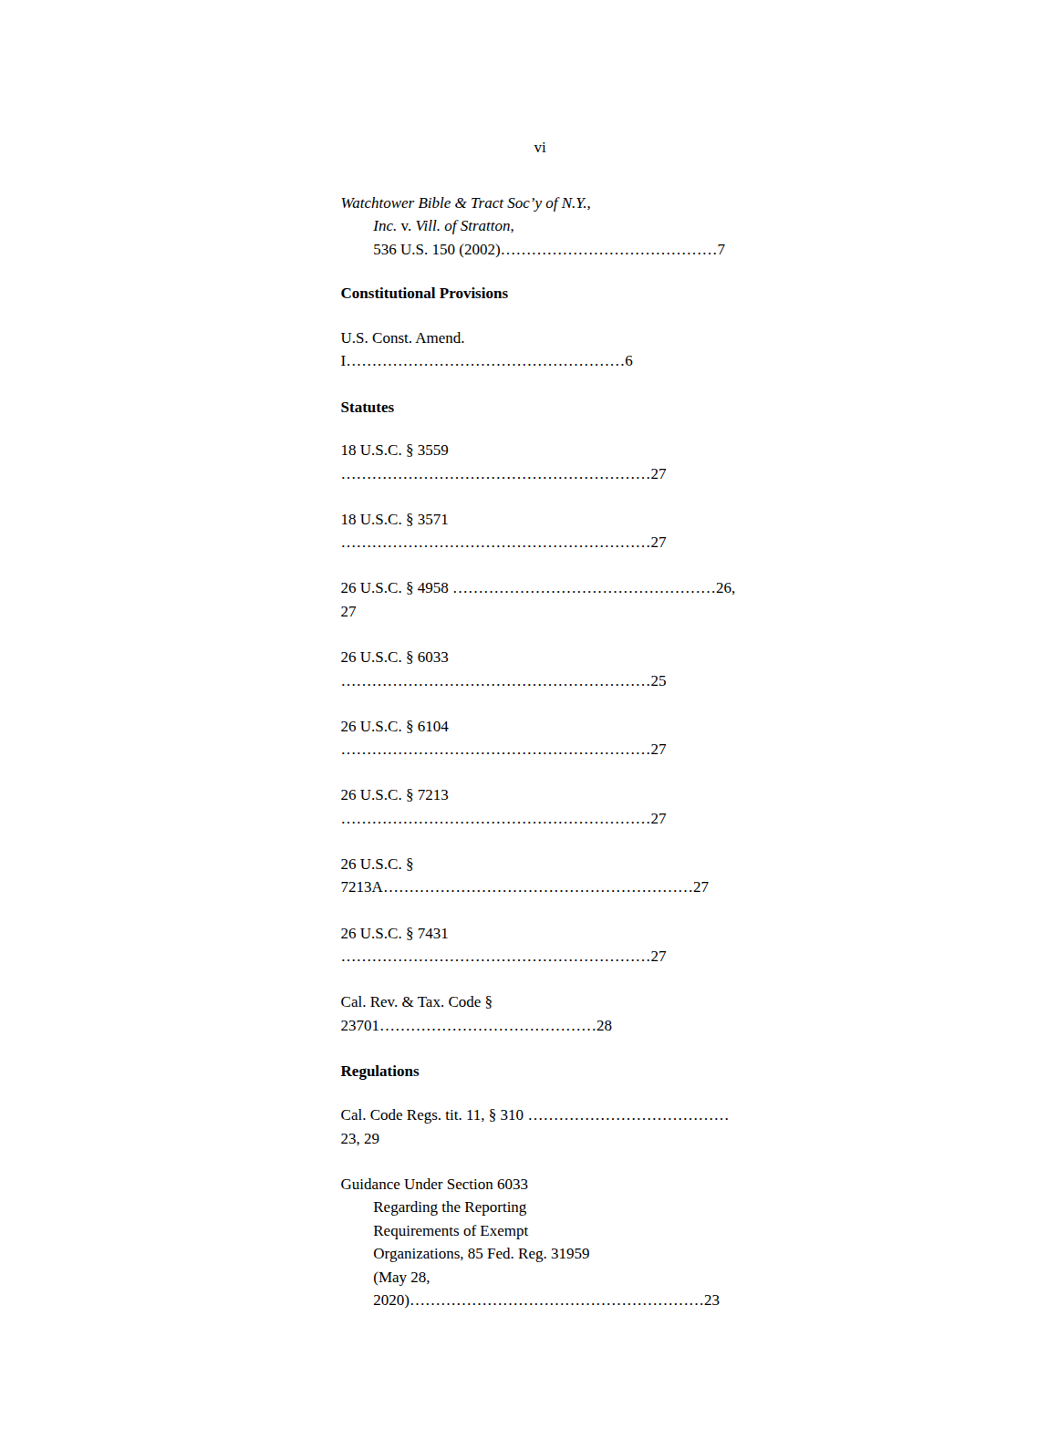vi
Watchtower Bible & Tract Soc’y of N.Y., Inc. v. Vill. of Stratton, 536 U.S. 150 (2002)……………………………………7
Constitutional Provisions
U.S. Const. Amend. I………………………………………………6
Statutes
18 U.S.C. § 3559 ……………………………………………………27
18 U.S.C. § 3571 ……………………………………………………27
26 U.S.C. § 4958 ……………………………………………26, 27
26 U.S.C. § 6033 ……………………………………………………25
26 U.S.C. § 6104 ……………………………………………………27
26 U.S.C. § 7213 ……………………………………………………27
26 U.S.C. § 7213A……………………………………………………27
26 U.S.C. § 7431 ……………………………………………………27
Cal. Rev. & Tax. Code § 23701……………………………………28
Regulations
Cal. Code Regs. tit. 11, § 310 …………………………………23, 29
Guidance Under Section 6033 Regarding the Reporting Requirements of Exempt Organizations, 85 Fed. Reg. 31959 (May 28, 2020)…………………………………………………23